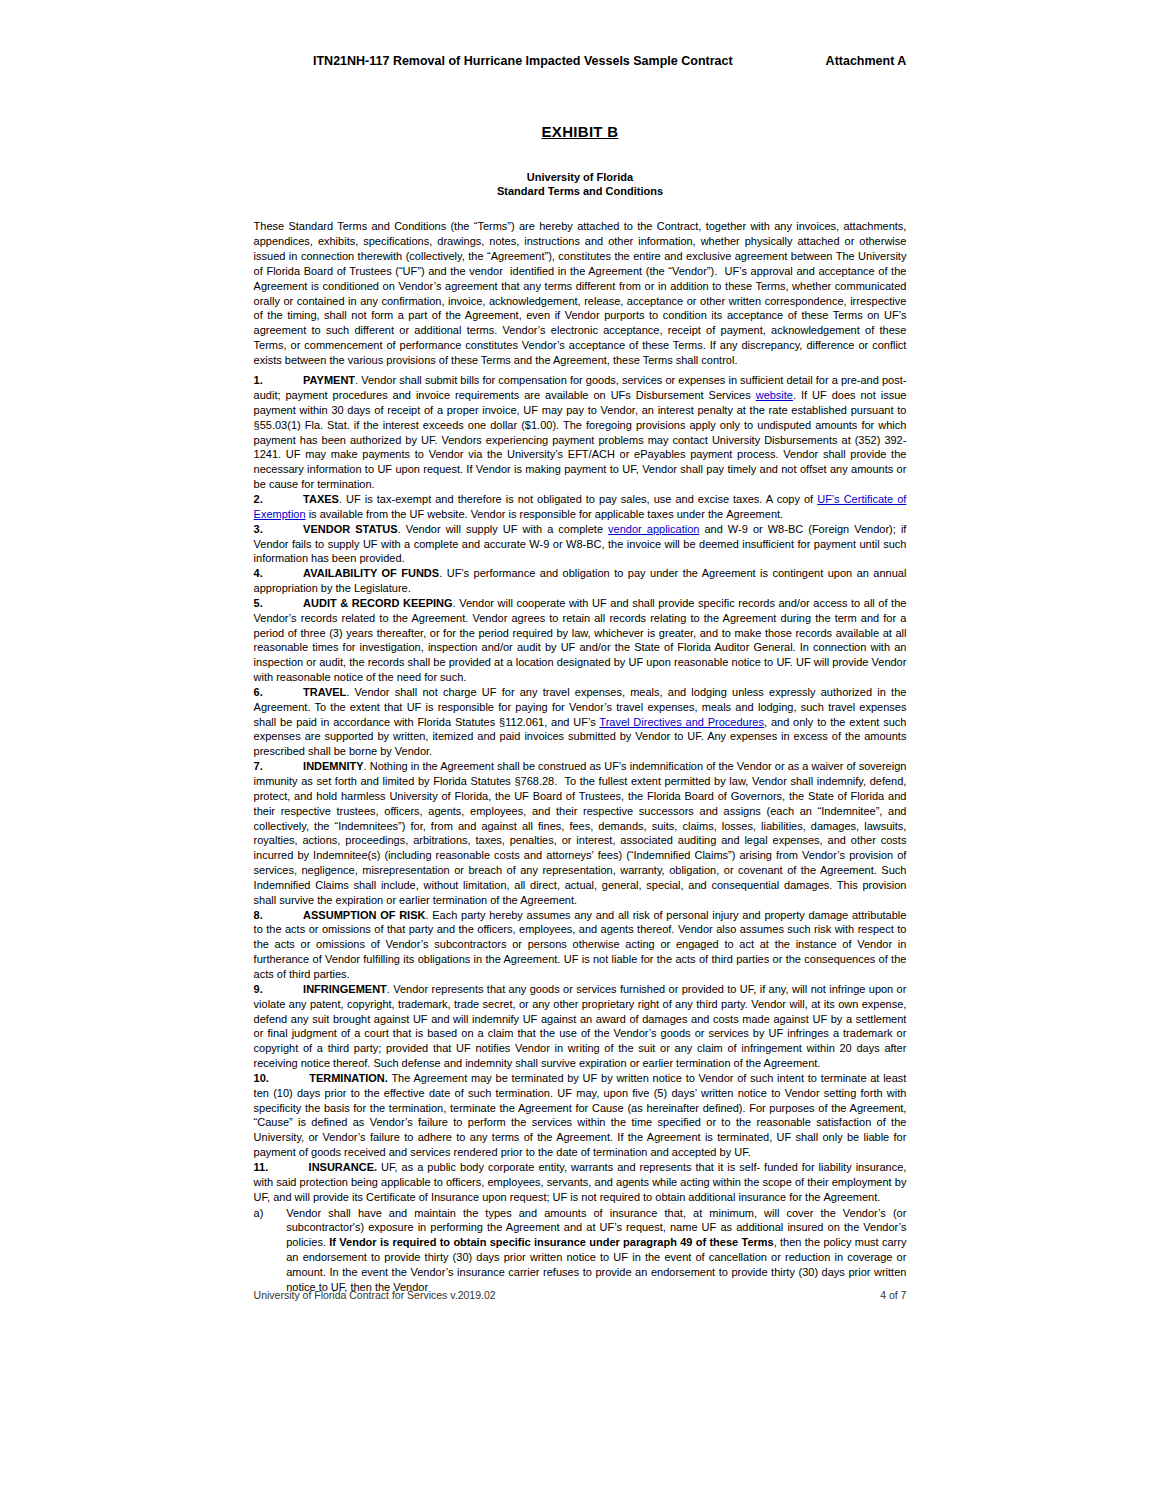ITN21NH-117 Removal of Hurricane Impacted Vessels Sample Contract Attachment A
EXHIBIT B
University of Florida
Standard Terms and Conditions
These Standard Terms and Conditions (the “Terms”) are hereby attached to the Contract, together with any invoices, attachments, appendices, exhibits, specifications, drawings, notes, instructions and other information, whether physically attached or otherwise issued in connection therewith (collectively, the “Agreement”), constitutes the entire and exclusive agreement between The University of Florida Board of Trustees (“UF”) and the vendor identified in the Agreement (the “Vendor”). UF’s approval and acceptance of the Agreement is conditioned on Vendor’s agreement that any terms different from or in addition to these Terms, whether communicated orally or contained in any confirmation, invoice, acknowledgement, release, acceptance or other written correspondence, irrespective of the timing, shall not form a part of the Agreement, even if Vendor purports to condition its acceptance of these Terms on UF’s agreement to such different or additional terms. Vendor’s electronic acceptance, receipt of payment, acknowledgement of these Terms, or commencement of performance constitutes Vendor’s acceptance of these Terms. If any discrepancy, difference or conflict exists between the various provisions of these Terms and the Agreement, these Terms shall control.
1. PAYMENT. Vendor shall submit bills for compensation for goods, services or expenses in sufficient detail for a pre-and post-audit; payment procedures and invoice requirements are available on UFs Disbursement Services website. If UF does not issue payment within 30 days of receipt of a proper invoice, UF may pay to Vendor, an interest penalty at the rate established pursuant to §55.03(1) Fla. Stat. if the interest exceeds one dollar ($1.00). The foregoing provisions apply only to undisputed amounts for which payment has been authorized by UF. Vendors experiencing payment problems may contact University Disbursements at (352) 392-1241. UF may make payments to Vendor via the University’s EFT/ACH or ePayables payment process. Vendor shall provide the necessary information to UF upon request. If Vendor is making payment to UF, Vendor shall pay timely and not offset any amounts or be cause for termination.
2. TAXES. UF is tax-exempt and therefore is not obligated to pay sales, use and excise taxes. A copy of UF’s Certificate of Exemption is available from the UF website. Vendor is responsible for applicable taxes under the Agreement.
3. VENDOR STATUS. Vendor will supply UF with a complete vendor application and W-9 or W8-BC (Foreign Vendor); if Vendor fails to supply UF with a complete and accurate W-9 or W8-BC, the invoice will be deemed insufficient for payment until such information has been provided.
4. AVAILABILITY OF FUNDS. UF’s performance and obligation to pay under the Agreement is contingent upon an annual appropriation by the Legislature.
5. AUDIT & RECORD KEEPING. Vendor will cooperate with UF and shall provide specific records and/or access to all of the Vendor’s records related to the Agreement. Vendor agrees to retain all records relating to the Agreement during the term and for a period of three (3) years thereafter, or for the period required by law, whichever is greater, and to make those records available at all reasonable times for investigation, inspection and/or audit by UF and/or the State of Florida Auditor General. In connection with an inspection or audit, the records shall be provided at a location designated by UF upon reasonable notice to UF. UF will provide Vendor with reasonable notice of the need for such.
6. TRAVEL. Vendor shall not charge UF for any travel expenses, meals, and lodging unless expressly authorized in the Agreement. To the extent that UF is responsible for paying for Vendor’s travel expenses, meals and lodging, such travel expenses shall be paid in accordance with Florida Statutes §112.061, and UF’s Travel Directives and Procedures, and only to the extent such expenses are supported by written, itemized and paid invoices submitted by Vendor to UF. Any expenses in excess of the amounts prescribed shall be borne by Vendor.
7. INDEMNITY. Nothing in the Agreement shall be construed as UF’s indemnification of the Vendor or as a waiver of sovereign immunity as set forth and limited by Florida Statutes §768.28. To the fullest extent permitted by law, Vendor shall indemnify, defend, protect, and hold harmless University of Florida, the UF Board of Trustees, the Florida Board of Governors, the State of Florida and their respective trustees, officers, agents, employees, and their respective successors and assigns (each an “Indemnitee”, and collectively, the “Indemnitees”) for, from and against all fines, fees, demands, suits, claims, losses, liabilities, damages, lawsuits, royalties, actions, proceedings, arbitrations, taxes, penalties, or interest, associated auditing and legal expenses, and other costs incurred by Indemnitee(s) (including reasonable costs and attorneys’ fees) (“Indemnified Claims”) arising from Vendor’s provision of services, negligence, misrepresentation or breach of any representation, warranty, obligation, or covenant of the Agreement. Such Indemnified Claims shall include, without limitation, all direct, actual, general, special, and consequential damages. This provision shall survive the expiration or earlier termination of the Agreement.
8. ASSUMPTION OF RISK. Each party hereby assumes any and all risk of personal injury and property damage attributable to the acts or omissions of that party and the officers, employees, and agents thereof. Vendor also assumes such risk with respect to the acts or omissions of Vendor’s subcontractors or persons otherwise acting or engaged to act at the instance of Vendor in furtherance of Vendor fulfilling its obligations in the Agreement. UF is not liable for the acts of third parties or the consequences of the acts of third parties.
9. INFRINGEMENT. Vendor represents that any goods or services furnished or provided to UF, if any, will not infringe upon or violate any patent, copyright, trademark, trade secret, or any other proprietary right of any third party. Vendor will, at its own expense, defend any suit brought against UF and will indemnify UF against an award of damages and costs made against UF by a settlement or final judgment of a court that is based on a claim that the use of the Vendor’s goods or services by UF infringes a trademark or copyright of a third party; provided that UF notifies Vendor in writing of the suit or any claim of infringement within 20 days after receiving notice thereof. Such defense and indemnity shall survive expiration or earlier termination of the Agreement.
10. TERMINATION. The Agreement may be terminated by UF by written notice to Vendor of such intent to terminate at least ten (10) days prior to the effective date of such termination. UF may, upon five (5) days’ written notice to Vendor setting forth with specificity the basis for the termination, terminate the Agreement for Cause (as hereinafter defined). For purposes of the Agreement, “Cause” is defined as Vendor’s failure to perform the services within the time specified or to the reasonable satisfaction of the University, or Vendor’s failure to adhere to any terms of the Agreement. If the Agreement is terminated, UF shall only be liable for payment of goods received and services rendered prior to the date of termination and accepted by UF.
11. INSURANCE. UF, as a public body corporate entity, warrants and represents that it is self- funded for liability insurance, with said protection being applicable to officers, employees, servants, and agents while acting within the scope of their employment by UF, and will provide its Certificate of Insurance upon request; UF is not required to obtain additional insurance for the Agreement.
a) Vendor shall have and maintain the types and amounts of insurance that, at minimum, will cover the Vendor’s (or subcontractor's) exposure in performing the Agreement and at UF’s request, name UF as additional insured on the Vendor’s policies. If Vendor is required to obtain specific insurance under paragraph 49 of these Terms, then the policy must carry an endorsement to provide thirty (30) days prior written notice to UF in the event of cancellation or reduction in coverage or amount. In the event the Vendor’s insurance carrier refuses to provide an endorsement to provide thirty (30) days prior written notice to UF, then the Vendor
University of Florida Contract for Services v.2019.02 4 of 7